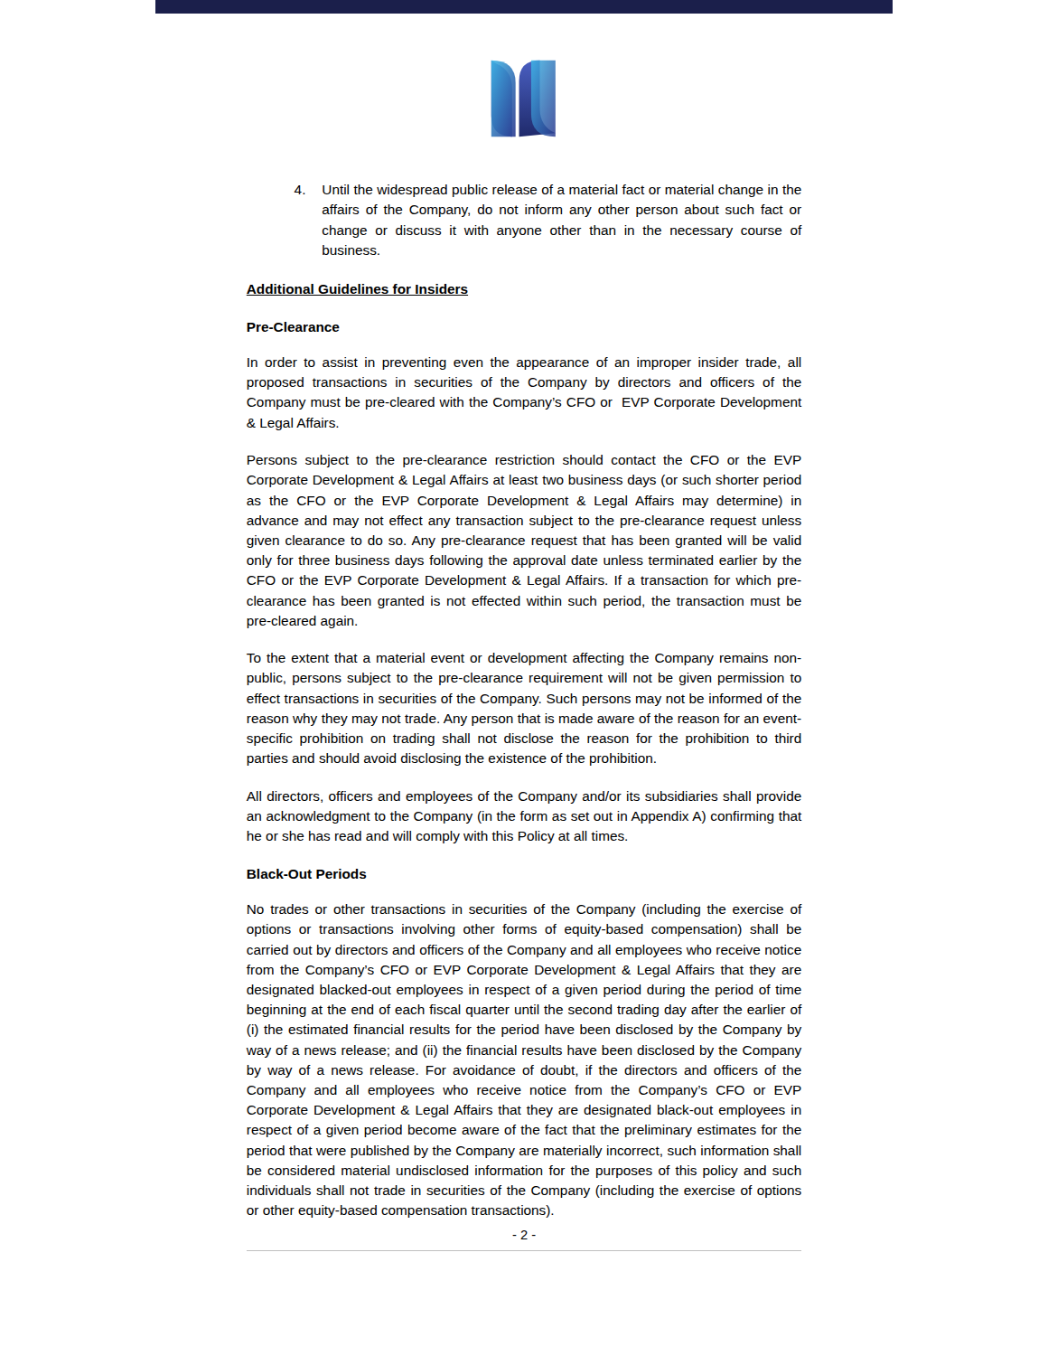Until the widespread public release of a material fact or material change in the affairs of the Company, do not inform any other person about such fact or change or discuss it with anyone other than in the necessary course of business.
Additional Guidelines for Insiders
Pre-Clearance
In order to assist in preventing even the appearance of an improper insider trade, all proposed transactions in securities of the Company by directors and officers of the Company must be pre-cleared with the Company’s CFO or EVP Corporate Development & Legal Affairs.
Persons subject to the pre-clearance restriction should contact the CFO or the EVP Corporate Development & Legal Affairs at least two business days (or such shorter period as the CFO or the EVP Corporate Development & Legal Affairs may determine) in advance and may not effect any transaction subject to the pre-clearance request unless given clearance to do so. Any pre-clearance request that has been granted will be valid only for three business days following the approval date unless terminated earlier by the CFO or the EVP Corporate Development & Legal Affairs. If a transaction for which pre-clearance has been granted is not effected within such period, the transaction must be pre-cleared again.
To the extent that a material event or development affecting the Company remains non-public, persons subject to the pre-clearance requirement will not be given permission to effect transactions in securities of the Company. Such persons may not be informed of the reason why they may not trade. Any person that is made aware of the reason for an event-specific prohibition on trading shall not disclose the reason for the prohibition to third parties and should avoid disclosing the existence of the prohibition.
All directors, officers and employees of the Company and/or its subsidiaries shall provide an acknowledgment to the Company (in the form as set out in Appendix A) confirming that he or she has read and will comply with this Policy at all times.
Black-Out Periods
No trades or other transactions in securities of the Company (including the exercise of options or transactions involving other forms of equity-based compensation) shall be carried out by directors and officers of the Company and all employees who receive notice from the Company’s CFO or EVP Corporate Development & Legal Affairs that they are designated blacked-out employees in respect of a given period during the period of time beginning at the end of each fiscal quarter until the second trading day after the earlier of (i) the estimated financial results for the period have been disclosed by the Company by way of a news release; and (ii) the financial results have been disclosed by the Company by way of a news release. For avoidance of doubt, if the directors and officers of the Company and all employees who receive notice from the Company’s CFO or EVP Corporate Development & Legal Affairs that they are designated black-out employees in respect of a given period become aware of the fact that the preliminary estimates for the period that were published by the Company are materially incorrect, such information shall be considered material undisclosed information for the purposes of this policy and such individuals shall not trade in securities of the Company (including the exercise of options or other equity-based compensation transactions).
- 2 -